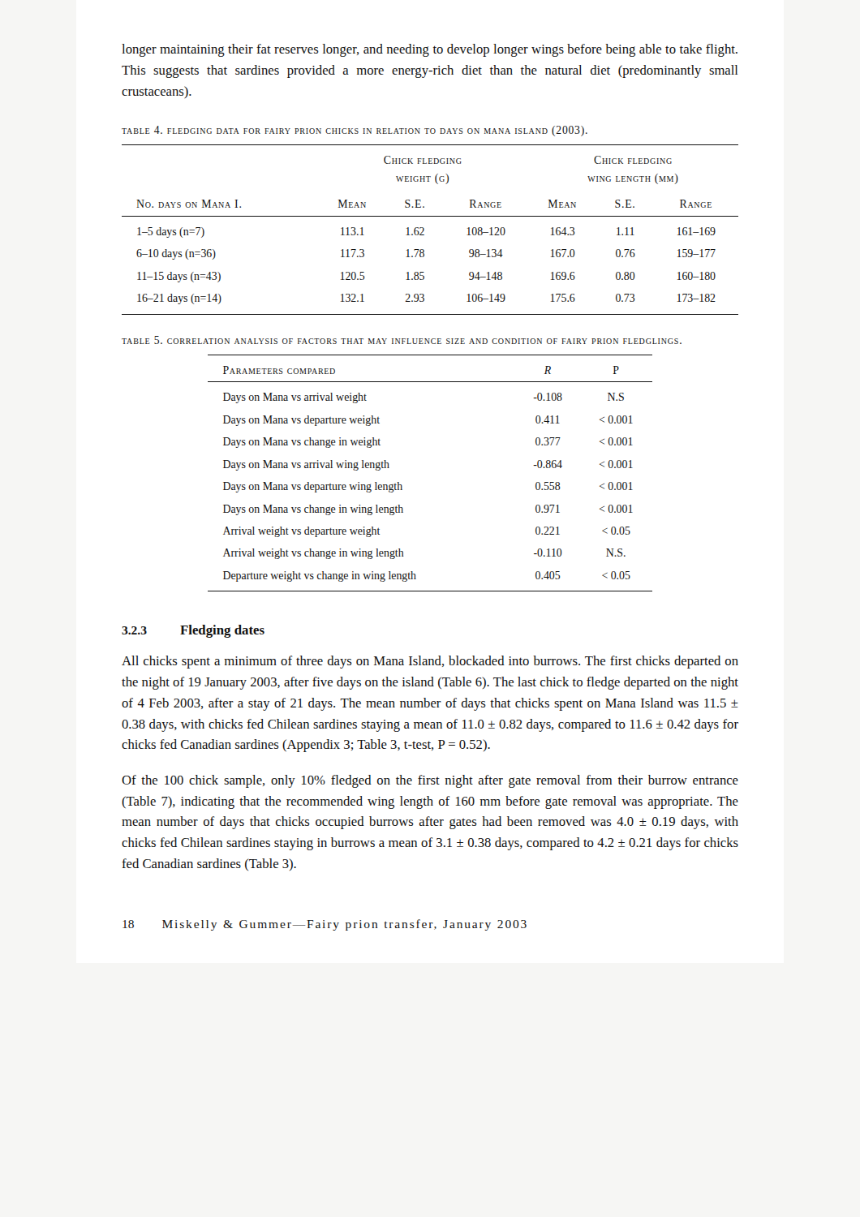longer maintaining their fat reserves longer, and needing to develop longer wings before being able to take flight. This suggests that sardines provided a more energy-rich diet than the natural diet (predominantly small crustaceans).
Table 4. Fledging data for fairy prion chicks in relation to days on Mana Island (2003).
| | Chick fledging | Chick fledging |
| --- | --- | --- |
| | weight (g) | wing length (mm) |
| No. days on Mana I. | Mean | S.E. | Range | Mean | S.E. | Range |
| 1–5 days (n=7) | 113.1 | 1.62 | 108–120 | 164.3 | 1.11 | 161–169 |
| 6–10 days (n=36) | 117.3 | 1.78 | 98–134 | 167.0 | 0.76 | 159–177 |
| 11–15 days (n=43) | 120.5 | 1.85 | 94–148 | 169.6 | 0.80 | 160–180 |
| 16–21 days (n=14) | 132.1 | 2.93 | 106–149 | 175.6 | 0.73 | 173–182 |
Table 5. Correlation analysis of factors that may influence size and condition of fairy prion fledglings.
| Parameters compared | R | P |
| --- | --- | --- |
| Days on Mana vs arrival weight | -0.108 | N.S |
| Days on Mana vs departure weight | 0.411 | < 0.001 |
| Days on Mana vs change in weight | 0.377 | < 0.001 |
| Days on Mana vs arrival wing length | -0.864 | < 0.001 |
| Days on Mana vs departure wing length | 0.558 | < 0.001 |
| Days on Mana vs change in wing length | 0.971 | < 0.001 |
| Arrival weight vs departure weight | 0.221 | < 0.05 |
| Arrival weight vs change in wing length | -0.110 | N.S. |
| Departure weight vs change in wing length | 0.405 | < 0.05 |
3.2.3
Fledging dates
All chicks spent a minimum of three days on Mana Island, blockaded into burrows. The first chicks departed on the night of 19 January 2003, after five days on the island (Table 6). The last chick to fledge departed on the night of 4 Feb 2003, after a stay of 21 days. The mean number of days that chicks spent on Mana Island was 11.5 ± 0.38 days, with chicks fed Chilean sardines staying a mean of 11.0 ± 0.82 days, compared to 11.6 ± 0.42 days for chicks fed Canadian sardines (Appendix 3; Table 3, t-test, P = 0.52).
Of the 100 chick sample, only 10% fledged on the first night after gate removal from their burrow entrance (Table 7), indicating that the recommended wing length of 160 mm before gate removal was appropriate. The mean number of days that chicks occupied burrows after gates had been removed was 4.0 ± 0.19 days, with chicks fed Chilean sardines staying in burrows a mean of 3.1 ± 0.38 days, compared to 4.2 ± 0.21 days for chicks fed Canadian sardines (Table 3).
18
Miskelly & Gummer—Fairy prion transfer, January 2003